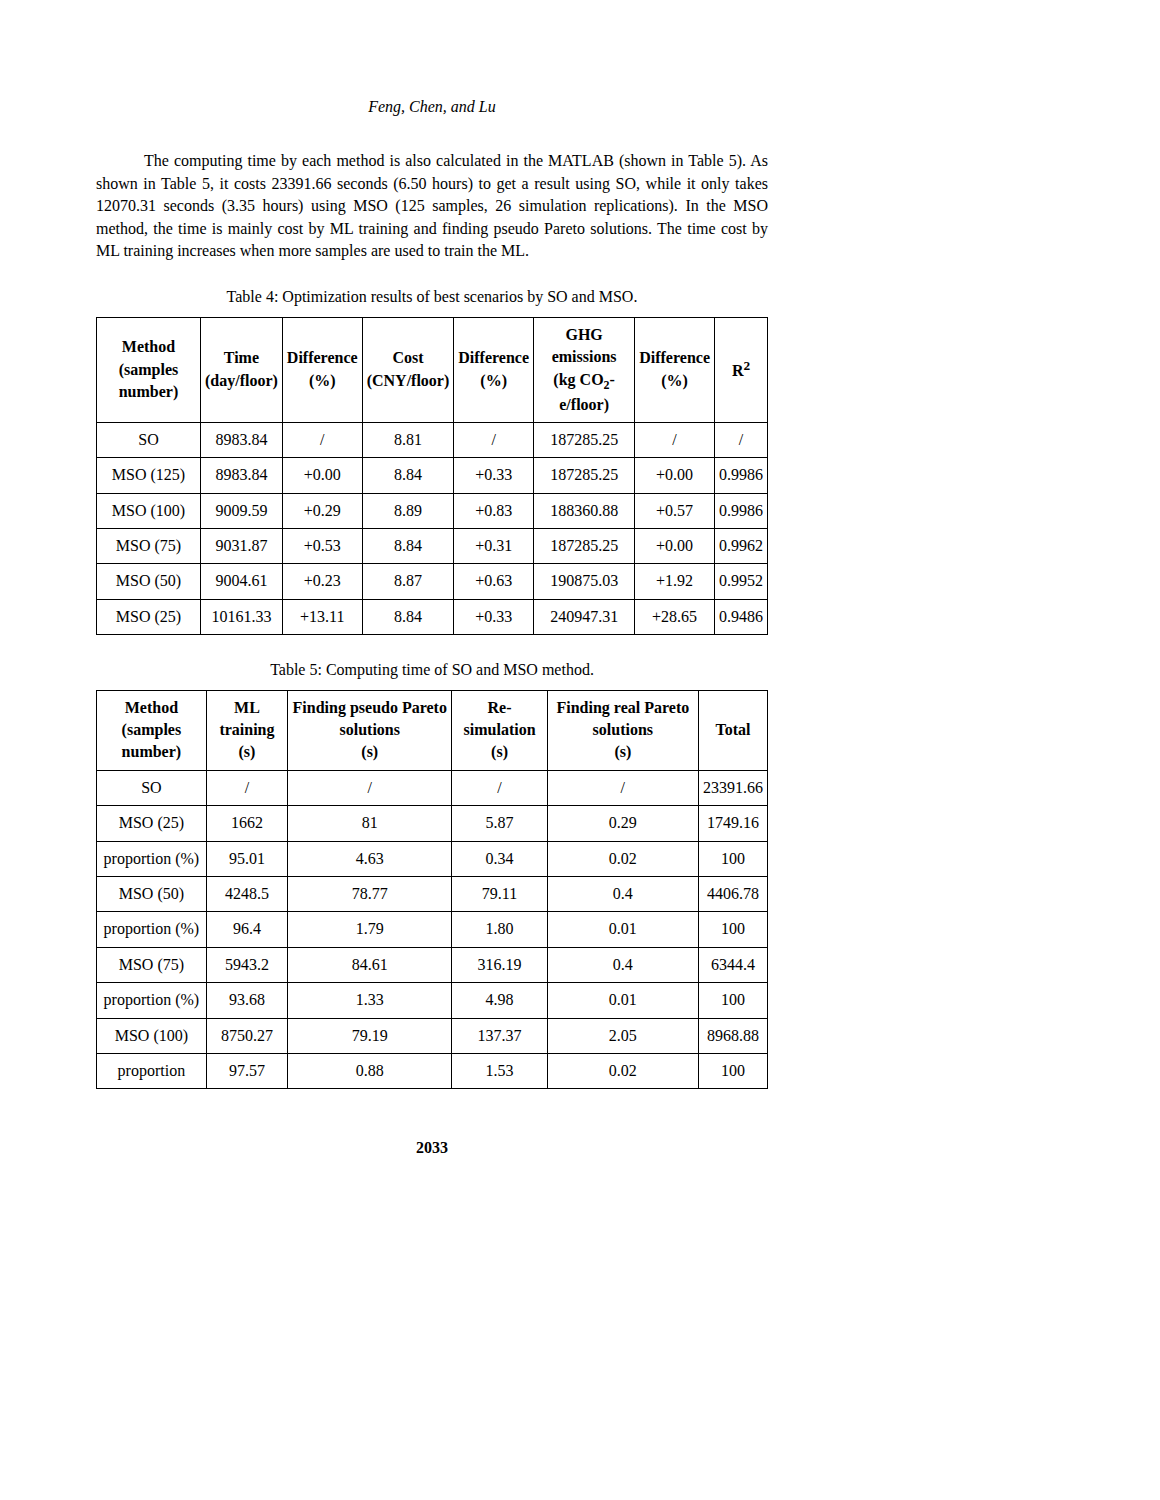Feng, Chen, and Lu
The computing time by each method is also calculated in the MATLAB (shown in Table 5). As shown in Table 5, it costs 23391.66 seconds (6.50 hours) to get a result using SO, while it only takes 12070.31 seconds (3.35 hours) using MSO (125 samples, 26 simulation replications). In the MSO method, the time is mainly cost by ML training and finding pseudo Pareto solutions. The time cost by ML training increases when more samples are used to train the ML.
Table 4: Optimization results of best scenarios by SO and MSO.
| Method (samples number) | Time (day/floor) | Difference (%) | Cost (CNY/floor) | Difference (%) | GHG emissions (kg CO 2 -e/floor) | Difference (%) | R 2 |
| --- | --- | --- | --- | --- | --- | --- | --- |
| SO | 8983.84 | / | 8.81 | / | 187285.25 | / | / |
| MSO (125) | 8983.84 | +0.00 | 8.84 | +0.33 | 187285.25 | +0.00 | 0.9986 |
| MSO (100) | 9009.59 | +0.29 | 8.89 | +0.83 | 188360.88 | +0.57 | 0.9986 |
| MSO (75) | 9031.87 | +0.53 | 8.84 | +0.31 | 187285.25 | +0.00 | 0.9962 |
| MSO (50) | 9004.61 | +0.23 | 8.87 | +0.63 | 190875.03 | +1.92 | 0.9952 |
| MSO (25) | 10161.33 | +13.11 | 8.84 | +0.33 | 240947.31 | +28.65 | 0.9486 |
Table 5: Computing time of SO and MSO method.
| Method (samples number) | ML training (s) | Finding pseudo Pareto solutions (s) | Re-simulation (s) | Finding real Pareto solutions (s) | Total |
| --- | --- | --- | --- | --- | --- |
| SO | / | / | / | / | 23391.66 |
| MSO (25) | 1662 | 81 | 5.87 | 0.29 | 1749.16 |
| proportion (%) | 95.01 | 4.63 | 0.34 | 0.02 | 100 |
| MSO (50) | 4248.5 | 78.77 | 79.11 | 0.4 | 4406.78 |
| proportion (%) | 96.4 | 1.79 | 1.80 | 0.01 | 100 |
| MSO (75) | 5943.2 | 84.61 | 316.19 | 0.4 | 6344.4 |
| proportion (%) | 93.68 | 1.33 | 4.98 | 0.01 | 100 |
| MSO (100) | 8750.27 | 79.19 | 137.37 | 2.05 | 8968.88 |
| proportion | 97.57 | 0.88 | 1.53 | 0.02 | 100 |
2033